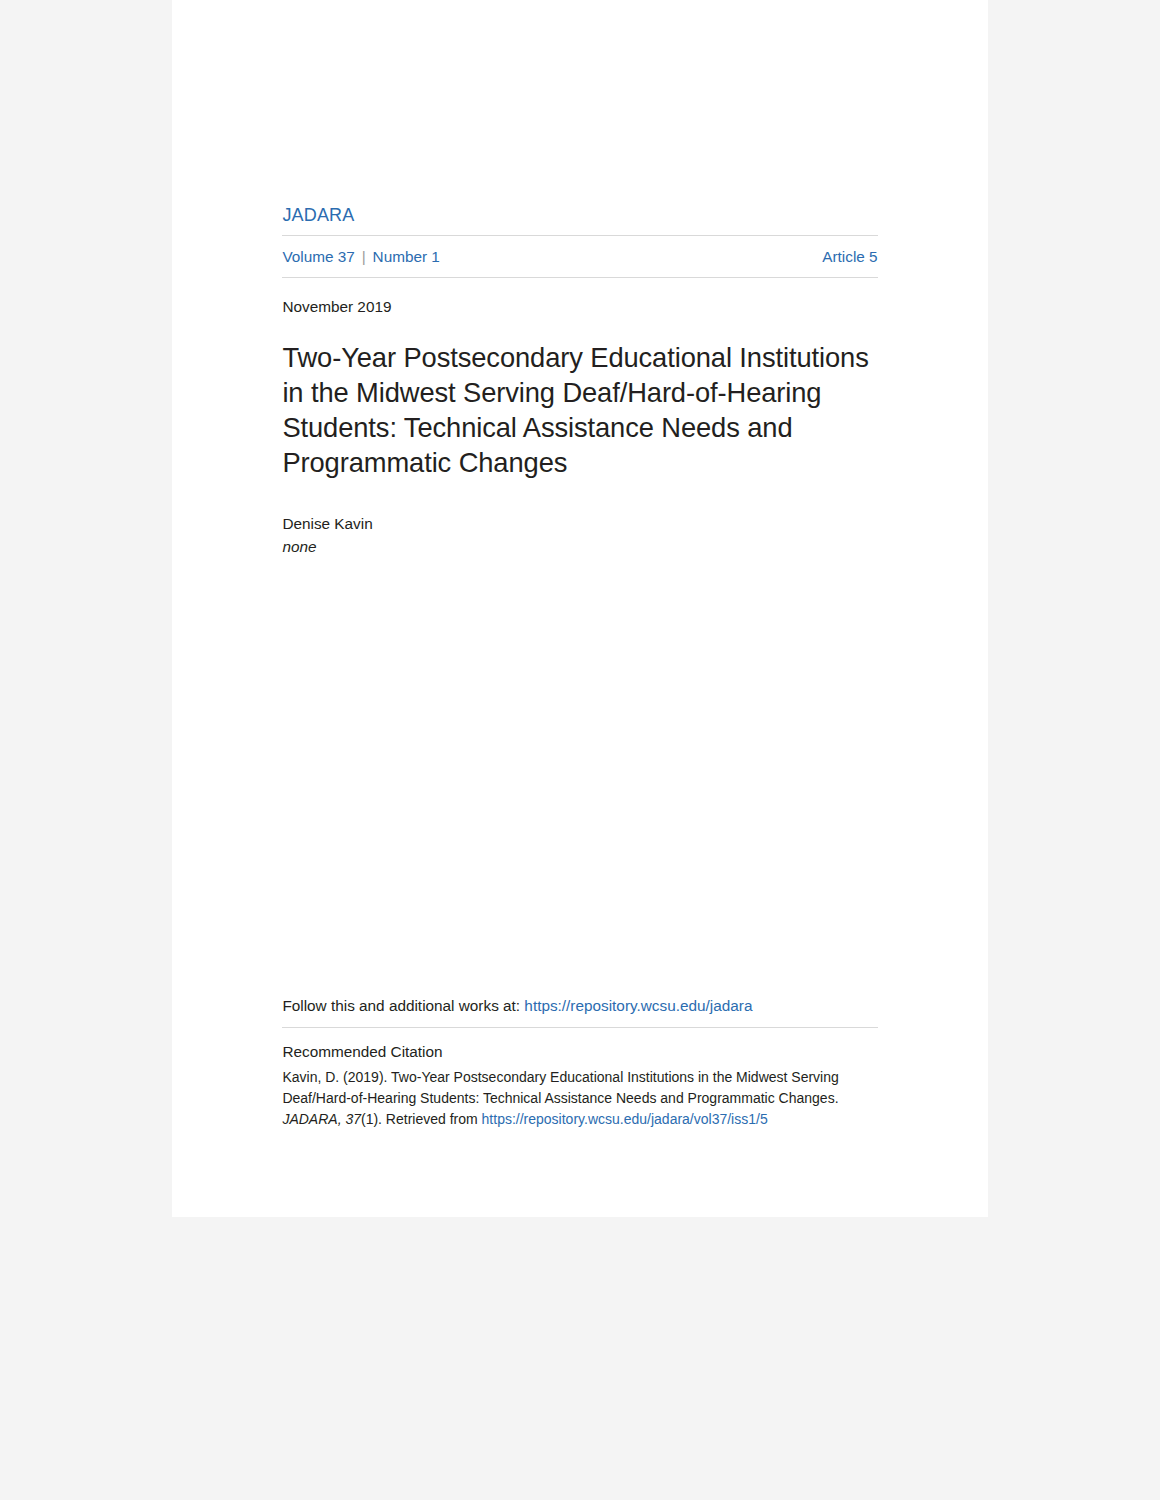JADARA
Volume 37|Number 1 Article 5
November 2019
Two-Year Postsecondary Educational Institutions in the Midwest Serving Deaf/Hard-of-Hearing Students: Technical Assistance Needs and Programmatic Changes
Denise Kavin
none
Follow this and additional works at: https://repository.wcsu.edu/jadara
Recommended Citation
Kavin, D. (2019). Two-Year Postsecondary Educational Institutions in the Midwest Serving Deaf/Hard-of-Hearing Students: Technical Assistance Needs and Programmatic Changes. JADARA, 37(1). Retrieved from https://repository.wcsu.edu/jadara/vol37/iss1/5